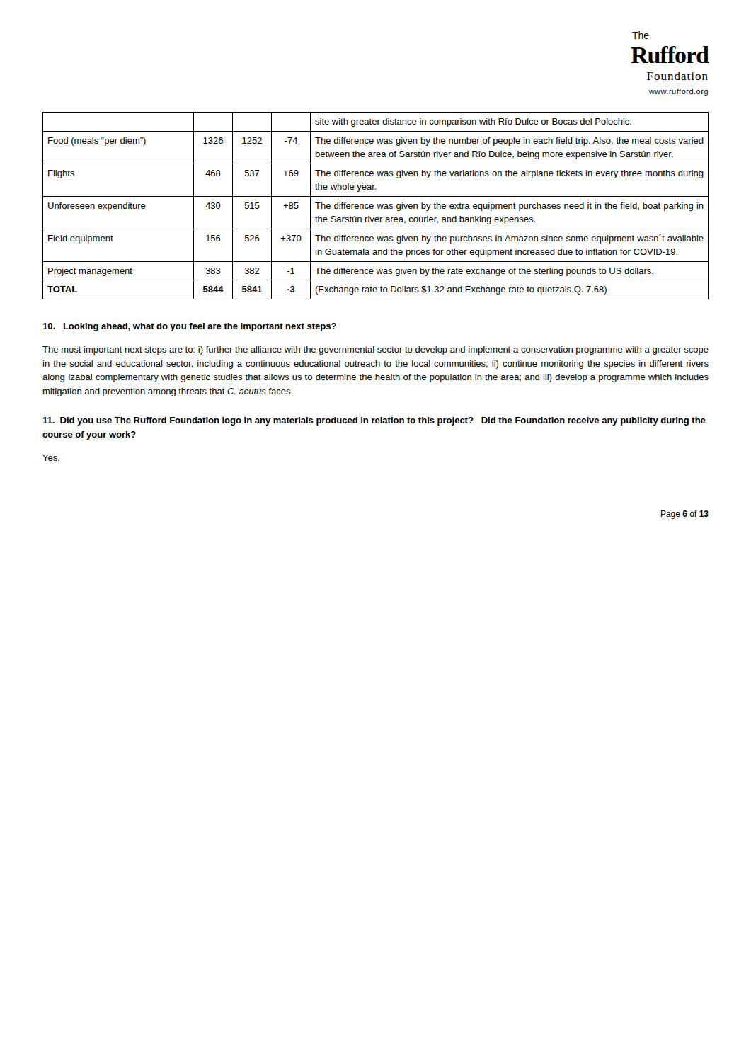The Rufford Foundation www.rufford.org
| | | | | site with greater distance in comparison with Río Dulce or Bocas del Polochic. |
| Food (meals “per diem”) | 1326 | 1252 | -74 | The difference was given by the number of people in each field trip. Also, the meal costs varied between the area of Sarstún river and Río Dulce, being more expensive in Sarstún river. |
| Flights | 468 | 537 | +69 | The difference was given by the variations on the airplane tickets in every three months during the whole year. |
| Unforeseen expenditure | 430 | 515 | +85 | The difference was given by the extra equipment purchases need it in the field, boat parking in the Sarstún river area, courier, and banking expenses. |
| Field equipment | 156 | 526 | +370 | The difference was given by the purchases in Amazon since some equipment wasn´t available in Guatemala and the prices for other equipment increased due to inflation for COVID-19. |
| Project management | 383 | 382 | -1 | The difference was given by the rate exchange of the sterling pounds to US dollars. |
| TOTAL | 5844 | 5841 | -3 | (Exchange rate to Dollars $1.32 and Exchange rate to quetzals Q. 7.68) |
10. Looking ahead, what do you feel are the important next steps?
The most important next steps are to: i) further the alliance with the governmental sector to develop and implement a conservation programme with a greater scope in the social and educational sector, including a continuous educational outreach to the local communities; ii) continue monitoring the species in different rivers along Izabal complementary with genetic studies that allows us to determine the health of the population in the area; and iii) develop a programme which includes mitigation and prevention among threats that C. acutus faces.
11. Did you use The Rufford Foundation logo in any materials produced in relation to this project? Did the Foundation receive any publicity during the course of your work?
Yes.
Page 6 of 13